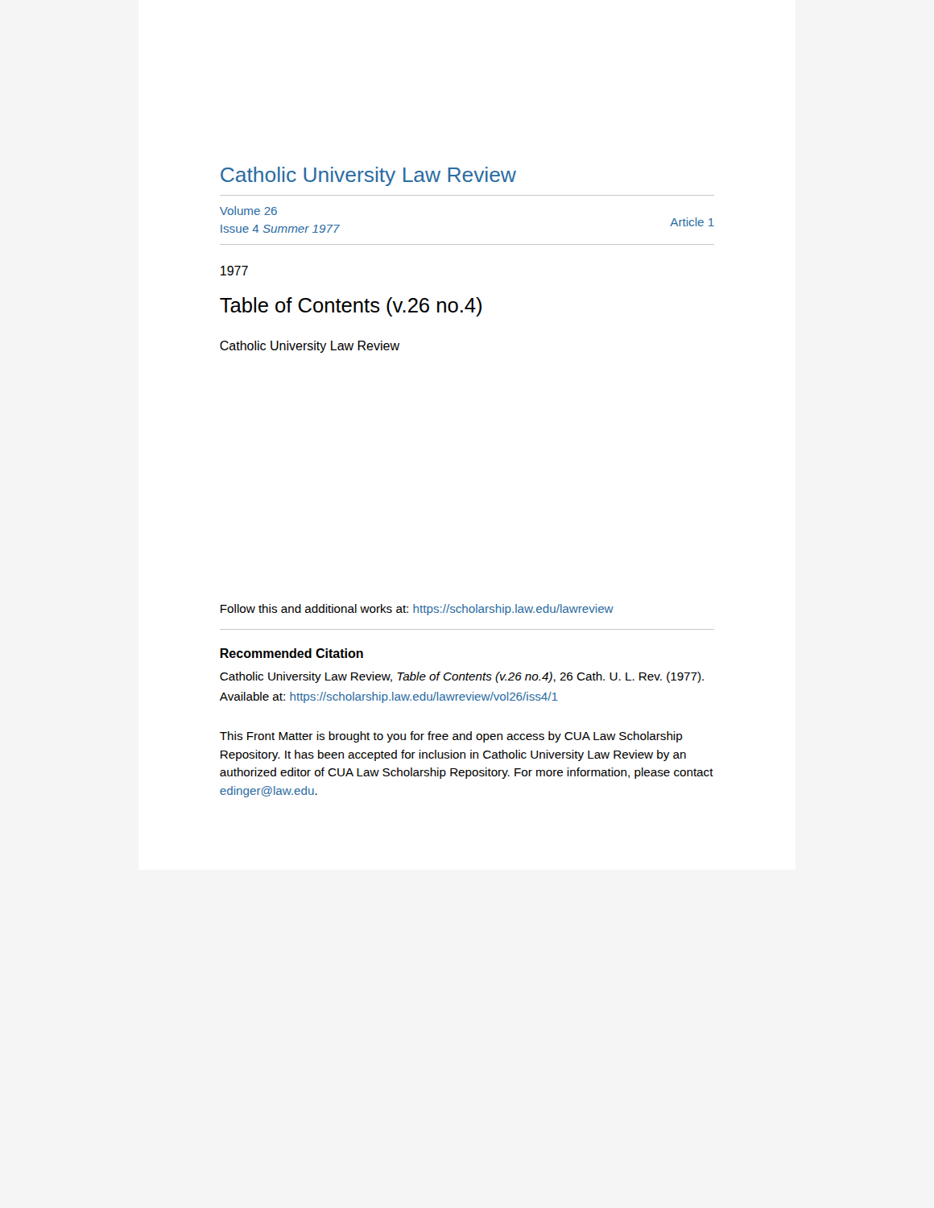Catholic University Law Review
Volume 26
Issue 4 Summer 1977
Article 1
1977
Table of Contents (v.26 no.4)
Catholic University Law Review
Follow this and additional works at: https://scholarship.law.edu/lawreview
Recommended Citation
Catholic University Law Review, Table of Contents (v.26 no.4), 26 Cath. U. L. Rev. (1977).
Available at: https://scholarship.law.edu/lawreview/vol26/iss4/1
This Front Matter is brought to you for free and open access by CUA Law Scholarship Repository. It has been accepted for inclusion in Catholic University Law Review by an authorized editor of CUA Law Scholarship Repository. For more information, please contact edinger@law.edu.